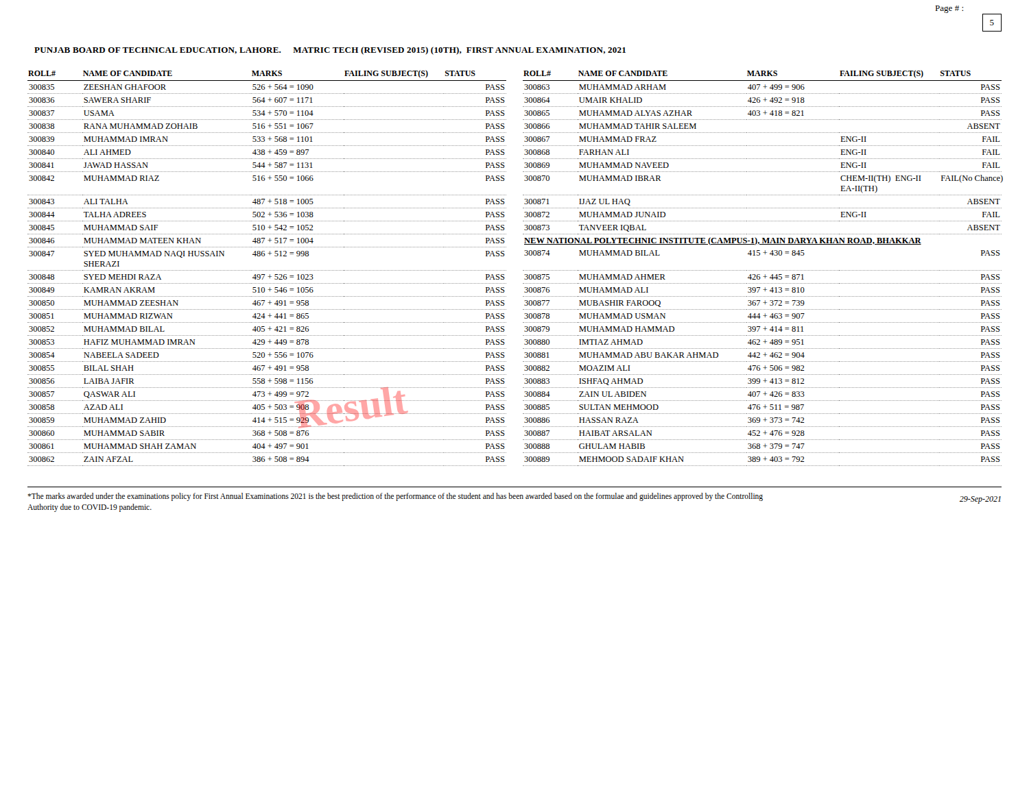Page # :
5
PUNJAB BOARD OF TECHNICAL EDUCATION, LAHORE. MATRIC TECH (REVISED 2015) (10TH), FIRST ANNUAL EXAMINATION, 2021
Result
| ROLL# | NAME OF CANDIDATE | MARKS | FAILING SUBJECT(S) | STATUS | | ROLL# | NAME OF CANDIDATE | MARKS | FAILING SUBJECT(S) | STATUS |
| --- | --- | --- | --- | --- | --- | --- | --- | --- | --- | --- |
| 300835 | ZEESHAN GHAFOOR | 526 + 564 = 1090 | | PASS | | 300863 | MUHAMMAD ARHAM | 407 + 499 = 906 | | PASS |
| 300836 | SAWERA SHARIF | 564 + 607 = 1171 | | PASS | | 300864 | UMAIR KHALID | 426 + 492 = 918 | | PASS |
| 300837 | USAMA | 534 + 570 = 1104 | | PASS | | 300865 | MUHAMMAD ALYAS AZHAR | 403 + 418 = 821 | | PASS |
| 300838 | RANA MUHAMMAD ZOHAIB | 516 + 551 = 1067 | | PASS | | 300866 | MUHAMMAD TAHIR SALEEM | | | ABSENT |
| 300839 | MUHAMMAD IMRAN | 533 + 568 = 1101 | | PASS | | 300867 | MUHAMMAD FRAZ | | ENG-II | FAIL |
| 300840 | ALI AHMED | 438 + 459 = 897 | | PASS | | 300868 | FARHAN ALI | | ENG-II | FAIL |
| 300841 | JAWAD HASSAN | 544 + 587 = 1131 | | PASS | | 300869 | MUHAMMAD NAVEED | | ENG-II | FAIL |
| 300842 | MUHAMMAD RIAZ | 516 + 550 = 1066 | | PASS | | 300870 | MUHAMMAD IBRAR | | CHEM-II(TH) ENG-II EA-II(TH) | FAIL(No Chance) |
| 300843 | ALI TALHA | 487 + 518 = 1005 | | PASS | | 300871 | IJAZ UL HAQ | | | ABSENT |
| 300844 | TALHA ADREES | 502 + 536 = 1038 | | PASS | | 300872 | MUHAMMAD JUNAID | | ENG-II | FAIL |
| 300845 | MUHAMMAD SAIF | 510 + 542 = 1052 | | PASS | | 300873 | TANVEER IQBAL | | | ABSENT |
| 300846 | MUHAMMAD MATEEN KHAN | 487 + 517 = 1004 | | PASS | | NEW NATIONAL POLYTECHNIC INSTITUTE (CAMPUS-1), MAIN DARYA KHAN ROAD, BHAKKAR |
| 300847 | SYED MUHAMMAD NAQI HUSSAIN SHERAZI | 486 + 512 = 998 | | PASS | | 300874 | MUHAMMAD BILAL | 415 + 430 = 845 | | PASS |
| 300848 | SYED MEHDI RAZA | 497 + 526 = 1023 | | PASS | | 300875 | MUHAMMAD AHMER | 426 + 445 = 871 | | PASS |
| 300849 | KAMRAN AKRAM | 510 + 546 = 1056 | | PASS | | 300876 | MUHAMMAD ALI | 397 + 413 = 810 | | PASS |
| 300850 | MUHAMMAD ZEESHAN | 467 + 491 = 958 | | PASS | | 300877 | MUBASHIR FAROOQ | 367 + 372 = 739 | | PASS |
| 300851 | MUHAMMAD RIZWAN | 424 + 441 = 865 | | PASS | | 300878 | MUHAMMAD USMAN | 444 + 463 = 907 | | PASS |
| 300852 | MUHAMMAD BILAL | 405 + 421 = 826 | | PASS | | 300879 | MUHAMMAD HAMMAD | 397 + 414 = 811 | | PASS |
| 300853 | HAFIZ MUHAMMAD IMRAN | 429 + 449 = 878 | | PASS | | 300880 | IMTIAZ AHMAD | 462 + 489 = 951 | | PASS |
| 300854 | NABEELA SADEED | 520 + 556 = 1076 | | PASS | | 300881 | MUHAMMAD ABU BAKAR AHMAD | 442 + 462 = 904 | | PASS |
| 300855 | BILAL SHAH | 467 + 491 = 958 | | PASS | | 300882 | MOAZIM ALI | 476 + 506 = 982 | | PASS |
| 300856 | LAIBA JAFIR | 558 + 598 = 1156 | | PASS | | 300883 | ISHFAQ AHMAD | 399 + 413 = 812 | | PASS |
| 300857 | QASWAR ALI | 473 + 499 = 972 | | PASS | | 300884 | ZAIN UL ABIDEN | 407 + 426 = 833 | | PASS |
| 300858 | AZAD ALI | 405 + 503 = 908 | | PASS | | 300885 | SULTAN MEHMOOD | 476 + 511 = 987 | | PASS |
| 300859 | MUHAMMAD ZAHID | 414 + 515 = 929 | | PASS | | 300886 | HASSAN RAZA | 369 + 373 = 742 | | PASS |
| 300860 | MUHAMMAD SABIR | 368 + 508 = 876 | | PASS | | 300887 | HAIBAT ARSALAN | 452 + 476 = 928 | | PASS |
| 300861 | MUHAMMAD SHAH ZAMAN | 404 + 497 = 901 | | PASS | | 300888 | GHULAM HABIB | 368 + 379 = 747 | | PASS |
| 300862 | ZAIN AFZAL | 386 + 508 = 894 | | PASS | | 300889 | MEHMOOD SADAIF KHAN | 389 + 403 = 792 | | PASS |
*The marks awarded under the examinations policy for First Annual Examinations 2021 is the best prediction of the performance of the student and has been awarded based on the formulae and guidelines approved by the Controlling Authority due to COVID-19 pandemic.
29-Sep-2021